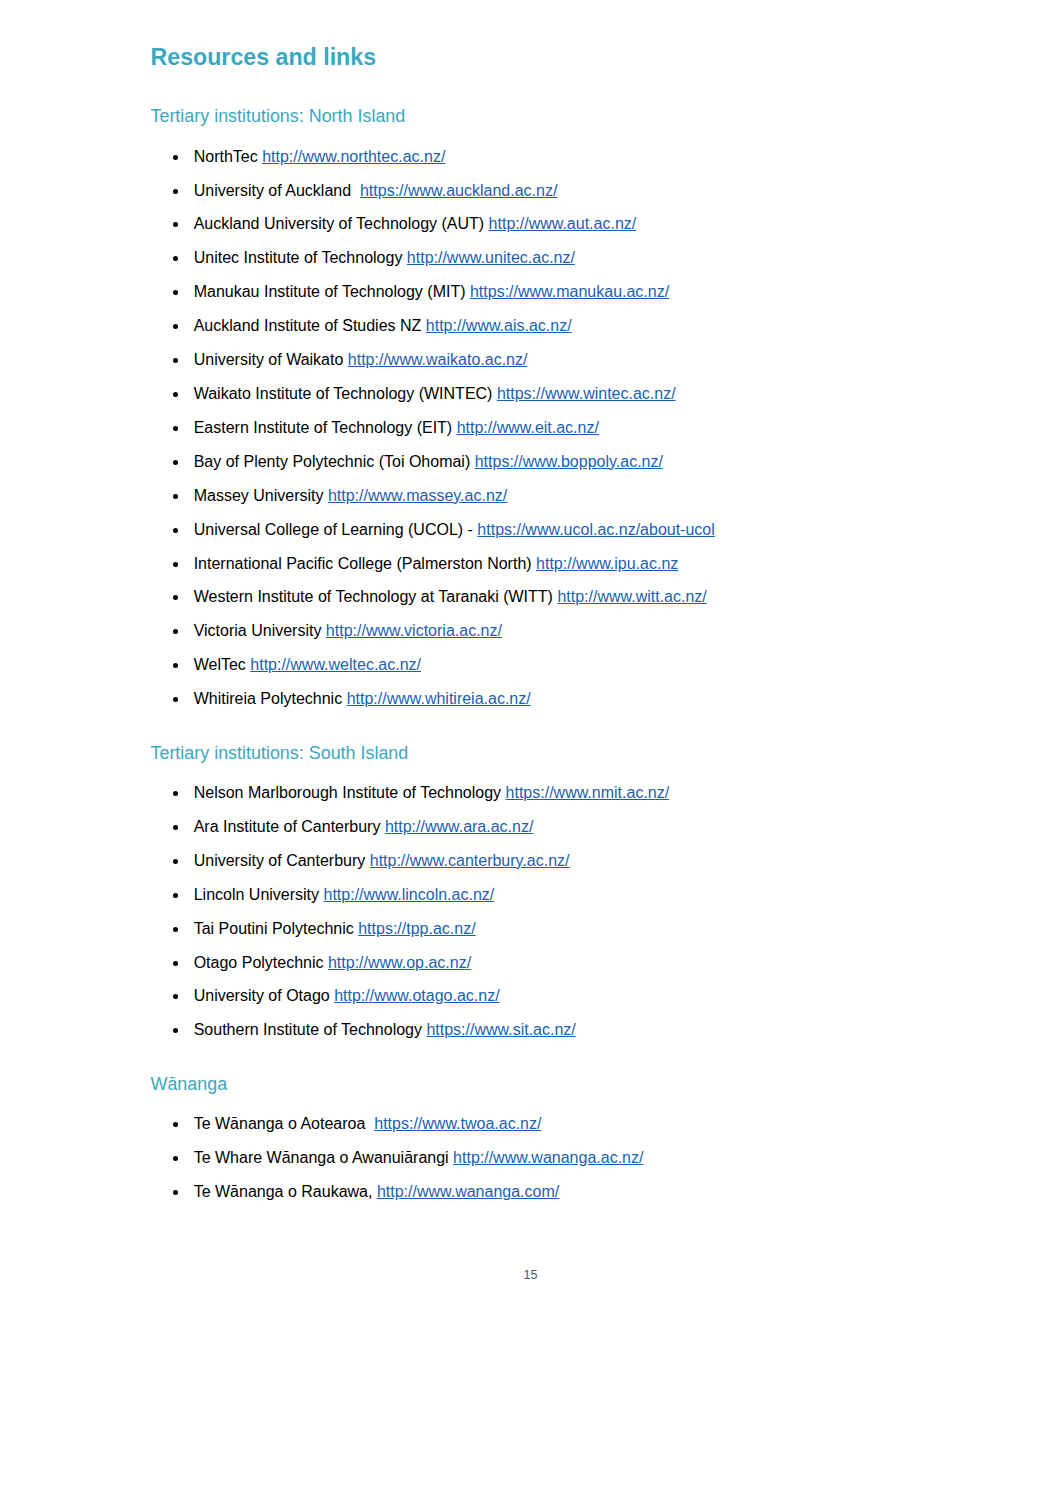Resources and links
Tertiary institutions: North Island
NorthTec http://www.northtec.ac.nz/
University of Auckland https://www.auckland.ac.nz/
Auckland University of Technology (AUT) http://www.aut.ac.nz/
Unitec Institute of Technology http://www.unitec.ac.nz/
Manukau Institute of Technology (MIT) https://www.manukau.ac.nz/
Auckland Institute of Studies NZ http://www.ais.ac.nz/
University of Waikato http://www.waikato.ac.nz/
Waikato Institute of Technology (WINTEC) https://www.wintec.ac.nz/
Eastern Institute of Technology (EIT) http://www.eit.ac.nz/
Bay of Plenty Polytechnic (Toi Ohomai) https://www.boppoly.ac.nz/
Massey University http://www.massey.ac.nz/
Universal College of Learning (UCOL) - https://www.ucol.ac.nz/about-ucol
International Pacific College (Palmerston North) http://www.ipu.ac.nz
Western Institute of Technology at Taranaki (WITT) http://www.witt.ac.nz/
Victoria University http://www.victoria.ac.nz/
WelTec http://www.weltec.ac.nz/
Whitireia Polytechnic http://www.whitireia.ac.nz/
Tertiary institutions: South Island
Nelson Marlborough Institute of Technology https://www.nmit.ac.nz/
Ara Institute of Canterbury http://www.ara.ac.nz/
University of Canterbury http://www.canterbury.ac.nz/
Lincoln University http://www.lincoln.ac.nz/
Tai Poutini Polytechnic https://tpp.ac.nz/
Otago Polytechnic http://www.op.ac.nz/
University of Otago http://www.otago.ac.nz/
Southern Institute of Technology https://www.sit.ac.nz/
Wānanga
Te Wānanga o Aotearoa https://www.twoa.ac.nz/
Te Whare Wānanga o Awanuiārangi http://www.wananga.ac.nz/
Te Wānanga o Raukawa, http://www.wananga.com/
15